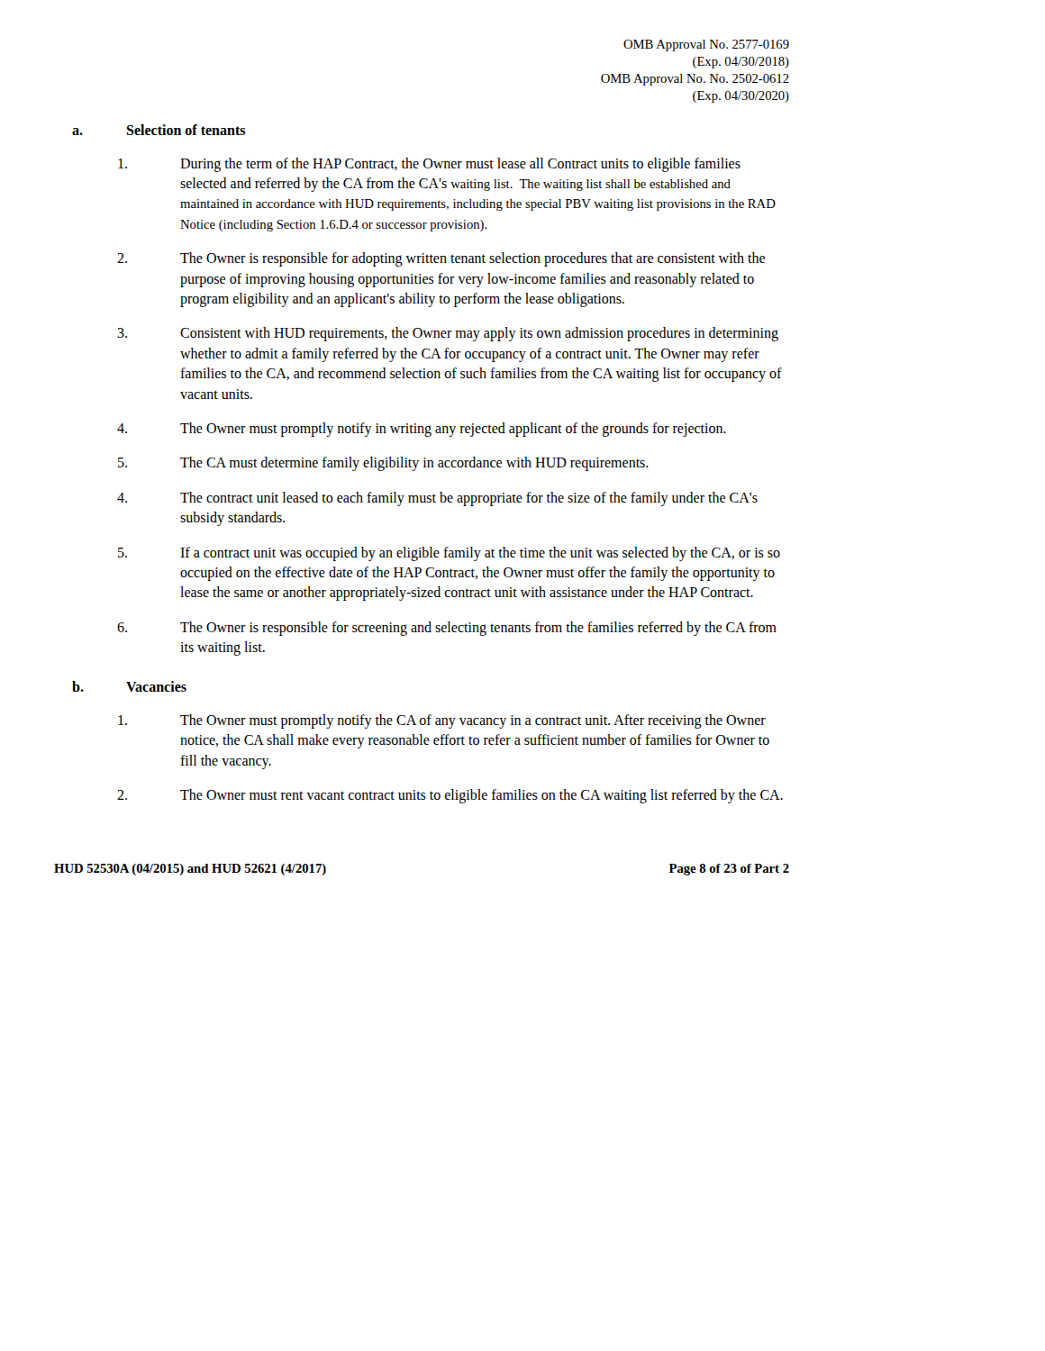OMB Approval No. 2577-0169
(Exp. 04/30/2018)
OMB Approval No. No. 2502-0612
(Exp. 04/30/2020)
a. Selection of tenants
1. During the term of the HAP Contract, the Owner must lease all Contract units to eligible families selected and referred by the CA from the CA's waiting list. The waiting list shall be established and maintained in accordance with HUD requirements, including the special PBV waiting list provisions in the RAD Notice (including Section 1.6.D.4 or successor provision).
2. The Owner is responsible for adopting written tenant selection procedures that are consistent with the purpose of improving housing opportunities for very low-income families and reasonably related to program eligibility and an applicant's ability to perform the lease obligations.
3. Consistent with HUD requirements, the Owner may apply its own admission procedures in determining whether to admit a family referred by the CA for occupancy of a contract unit. The Owner may refer families to the CA, and recommend selection of such families from the CA waiting list for occupancy of vacant units.
4. The Owner must promptly notify in writing any rejected applicant of the grounds for rejection.
5. The CA must determine family eligibility in accordance with HUD requirements.
4. The contract unit leased to each family must be appropriate for the size of the family under the CA's subsidy standards.
5. If a contract unit was occupied by an eligible family at the time the unit was selected by the CA, or is so occupied on the effective date of the HAP Contract, the Owner must offer the family the opportunity to lease the same or another appropriately-sized contract unit with assistance under the HAP Contract.
6. The Owner is responsible for screening and selecting tenants from the families referred by the CA from its waiting list.
b. Vacancies
1. The Owner must promptly notify the CA of any vacancy in a contract unit. After receiving the Owner notice, the CA shall make every reasonable effort to refer a sufficient number of families for Owner to fill the vacancy.
2. The Owner must rent vacant contract units to eligible families on the CA waiting list referred by the CA.
HUD 52530A (04/2015) and HUD 52621 (4/2017) Page 8 of 23 of Part 2